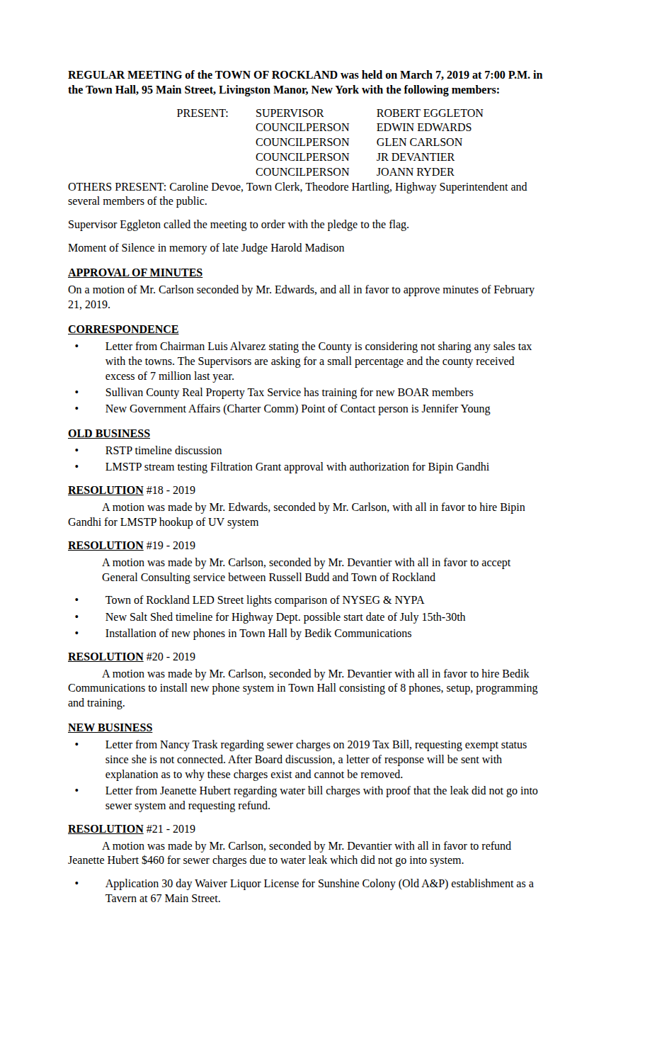REGULAR MEETING of the TOWN OF ROCKLAND was held on March 7, 2019 at 7:00 P.M. in the Town Hall, 95 Main Street, Livingston Manor, New York with the following members:
| PRESENT: | SUPERVISOR | ROBERT EGGLETON |
| | COUNCILPERSON | EDWIN EDWARDS |
| | COUNCILPERSON | GLEN CARLSON |
| | COUNCILPERSON | JR DEVANTIER |
| | COUNCILPERSON | JOANN RYDER |
OTHERS PRESENT: Caroline Devoe, Town Clerk, Theodore Hartling, Highway Superintendent and several members of the public.
Supervisor Eggleton called the meeting to order with the pledge to the flag.
Moment of Silence in memory of late Judge Harold Madison
APPROVAL OF MINUTES
On a motion of Mr. Carlson seconded by Mr. Edwards, and all in favor to approve minutes of February 21, 2019.
CORRESPONDENCE
Letter from Chairman Luis Alvarez stating the County is considering not sharing any sales tax with the towns. The Supervisors are asking for a small percentage and the county received excess of 7 million last year.
Sullivan County Real Property Tax Service has training for new BOAR members
New Government Affairs (Charter Comm) Point of Contact person is Jennifer Young
OLD BUSINESS
RSTP timeline discussion
LMSTP stream testing Filtration Grant approval with authorization for Bipin Gandhi
RESOLUTION #18 - 2019
A motion was made by Mr. Edwards, seconded by Mr. Carlson, with all in favor to hire Bipin Gandhi for LMSTP hookup of UV system
RESOLUTION #19 - 2019
A motion was made by Mr. Carlson, seconded by Mr. Devantier with all in favor to accept General Consulting service between Russell Budd and Town of Rockland
Town of Rockland LED Street lights comparison of NYSEG & NYPA
New Salt Shed timeline for Highway Dept. possible start date of July 15th-30th
Installation of new phones in Town Hall by Bedik Communications
RESOLUTION #20 - 2019
A motion was made by Mr. Carlson, seconded by Mr. Devantier with all in favor to hire Bedik Communications to install new phone system in Town Hall consisting of 8 phones, setup, programming and training.
NEW BUSINESS
Letter from Nancy Trask regarding sewer charges on 2019 Tax Bill, requesting exempt status since she is not connected. After Board discussion, a letter of response will be sent with explanation as to why these charges exist and cannot be removed.
Letter from Jeanette Hubert regarding water bill charges with proof that the leak did not go into sewer system and requesting refund.
RESOLUTION #21 - 2019
A motion was made by Mr. Carlson, seconded by Mr. Devantier with all in favor to refund Jeanette Hubert $460 for sewer charges due to water leak which did not go into system.
Application 30 day Waiver Liquor License for Sunshine Colony (Old A&P) establishment as a Tavern at 67 Main Street.